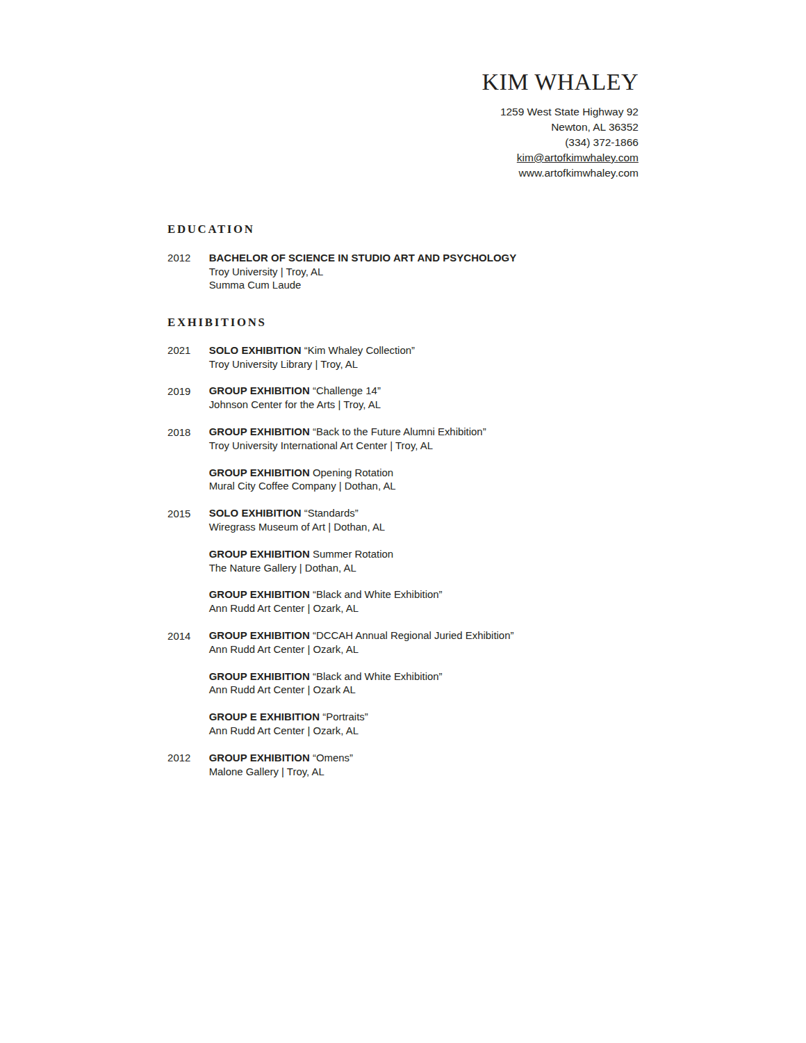KIM WHALEY
1259 West State Highway 92
Newton, AL 36352
(334) 372-1866
kim@artofkimwhaley.com
www.artofkimwhaley.com
Education
2012
BACHELOR OF SCIENCE IN STUDIO ART AND PSYCHOLOGY
Troy University | Troy, AL
Summa Cum Laude
Exhibitions
2021
SOLO EXHIBITION “Kim Whaley Collection”
Troy University Library | Troy, AL
2019
GROUP EXHIBITION “Challenge 14”
Johnson Center for the Arts | Troy, AL
2018
GROUP EXHIBITION “Back to the Future Alumni Exhibition”
Troy University International Art Center | Troy, AL
GROUP EXHIBITION Opening Rotation
Mural City Coffee Company | Dothan, AL
2015
SOLO EXHIBITION “Standards”
Wiregrass Museum of Art | Dothan, AL
GROUP EXHIBITION Summer Rotation
The Nature Gallery | Dothan, AL
GROUP EXHIBITION “Black and White Exhibition”
Ann Rudd Art Center | Ozark, AL
2014
GROUP EXHIBITION “DCCAH Annual Regional Juried Exhibition”
Ann Rudd Art Center | Ozark, AL
GROUP EXHIBITION “Black and White Exhibition”
Ann Rudd Art Center | Ozark AL
GROUP E EXHIBITION “Portraits”
Ann Rudd Art Center | Ozark, AL
2012
GROUP EXHIBITION “Omens”
Malone Gallery | Troy, AL